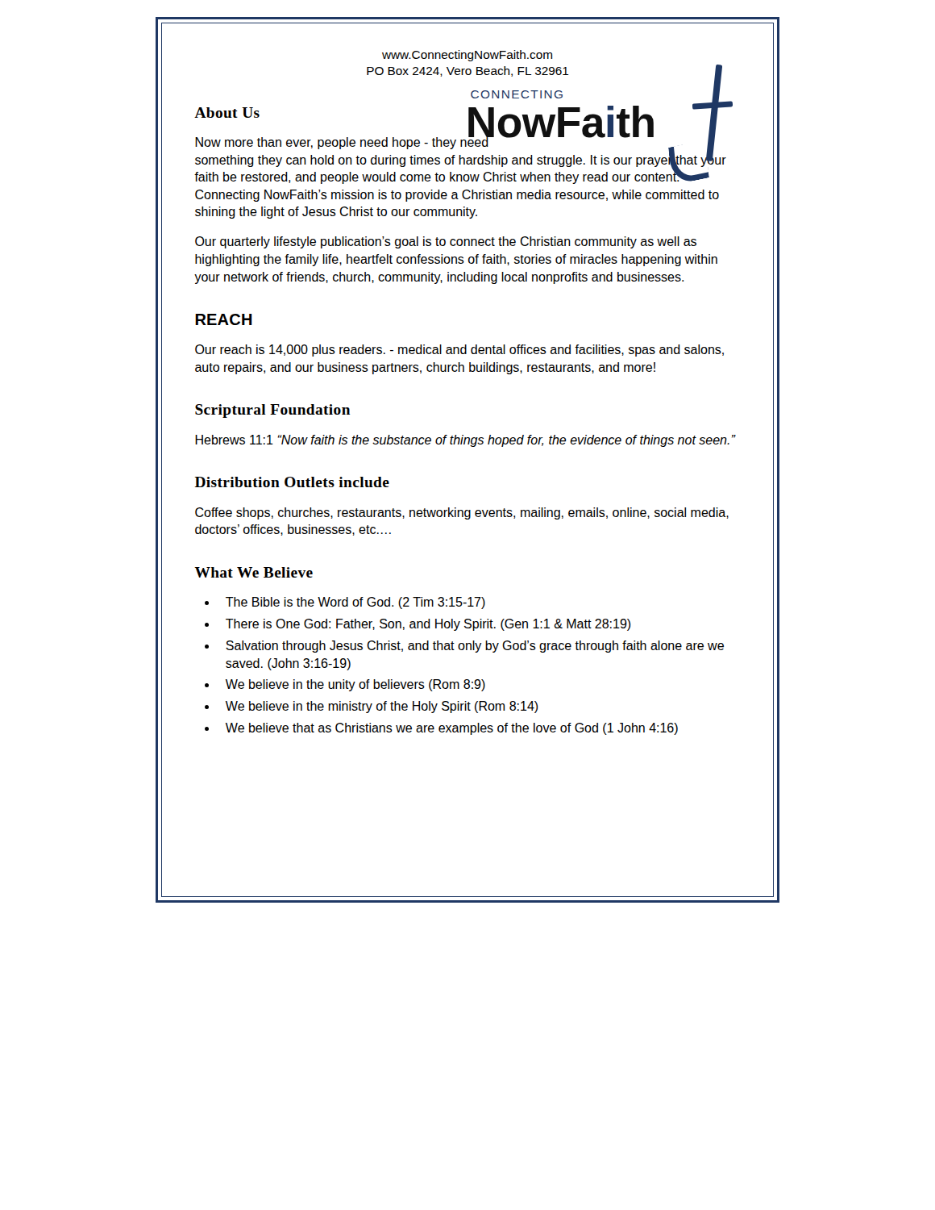www.ConnectingNowFaith.com
PO Box 2424, Vero Beach, FL 32961
Connecting NowFaith
About Us
Now more than ever, people need hope - they need
something they can hold on to during times of hardship and struggle. It is our prayer that your faith be restored, and people would come to know Christ when they read our content. Connecting NowFaith’s mission is to provide a Christian media resource, while committed to shining the light of Jesus Christ to our community.
Our quarterly lifestyle publication’s goal is to connect the Christian community as well as highlighting the family life, heartfelt confessions of faith, stories of miracles happening within your network of friends, church, community, including local nonprofits and businesses.
REACH
Our reach is 14,000 plus readers. - medical and dental offices and facilities, spas and salons, auto repairs, and our business partners, church buildings, restaurants, and more!
Scriptural Foundation
Hebrews 11:1 “Now faith is the substance of things hoped for, the evidence of things not seen.”
Distribution Outlets include
Coffee shops, churches, restaurants, networking events, mailing, emails, online, social media, doctors’ offices, businesses, etc.…
What We Believe
The Bible is the Word of God. (2 Tim 3:15-17)
There is One God: Father, Son, and Holy Spirit. (Gen 1:1 & Matt 28:19)
Salvation through Jesus Christ, and that only by God’s grace through faith alone are we saved. (John 3:16-19)
We believe in the unity of believers (Rom 8:9)
We believe in the ministry of the Holy Spirit (Rom 8:14)
We believe that as Christians we are examples of the love of God (1 John 4:16)